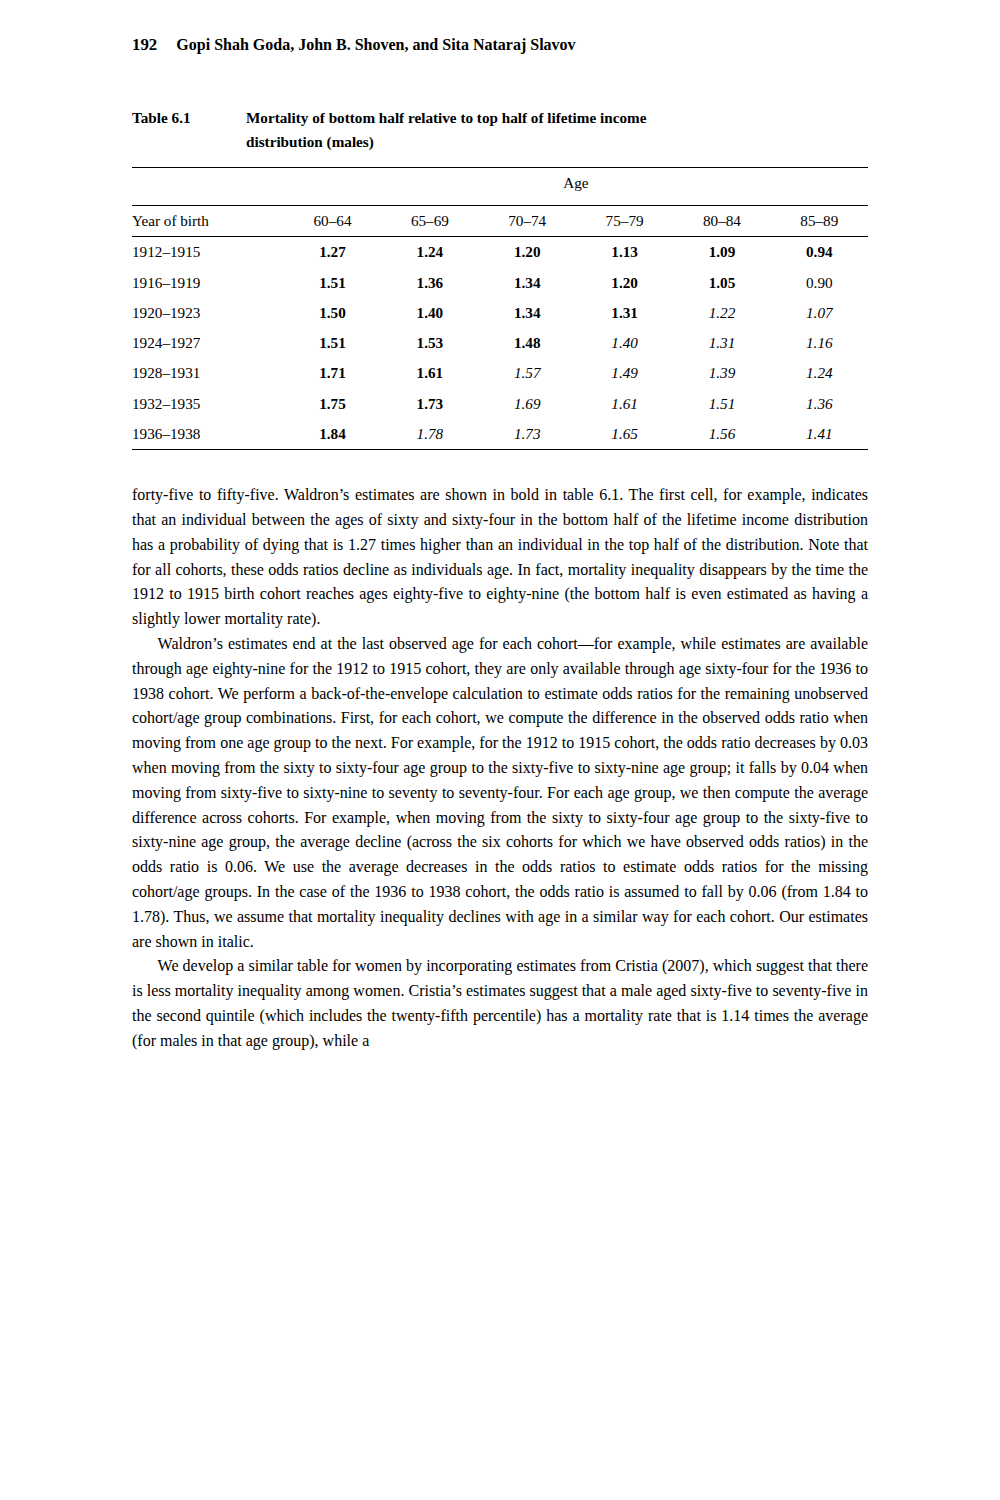192 Gopi Shah Goda, John B. Shoven, and Sita Nataraj Slavov
Table 6.1 Mortality of bottom half relative to top half of lifetime income distribution (males)
| | Age |
| --- | --- |
| Year of birth | 60–64 | 65–69 | 70–74 | 75–79 | 80–84 | 85–89 |
| 1912–1915 | 1.27 | 1.24 | 1.20 | 1.13 | 1.09 | 0.94 |
| 1916–1919 | 1.51 | 1.36 | 1.34 | 1.20 | 1.05 | 0.90 |
| 1920–1923 | 1.50 | 1.40 | 1.34 | 1.31 | 1.22 | 1.07 |
| 1924–1927 | 1.51 | 1.53 | 1.48 | 1.40 | 1.31 | 1.16 |
| 1928–1931 | 1.71 | 1.61 | 1.57 | 1.49 | 1.39 | 1.24 |
| 1932–1935 | 1.75 | 1.73 | 1.69 | 1.61 | 1.51 | 1.36 |
| 1936–1938 | 1.84 | 1.78 | 1.73 | 1.65 | 1.56 | 1.41 |
forty-five to fifty-five. Waldron’s estimates are shown in bold in table 6.1. The first cell, for example, indicates that an individual between the ages of sixty and sixty-four in the bottom half of the lifetime income distribution has a probability of dying that is 1.27 times higher than an individual in the top half of the distribution. Note that for all cohorts, these odds ratios decline as individuals age. In fact, mortality inequality disappears by the time the 1912 to 1915 birth cohort reaches ages eighty-five to eighty-nine (the bottom half is even estimated as having a slightly lower mortality rate).
Waldron’s estimates end at the last observed age for each cohort—for example, while estimates are available through age eighty-nine for the 1912 to 1915 cohort, they are only available through age sixty-four for the 1936 to 1938 cohort. We perform a back-of-the-envelope calculation to estimate odds ratios for the remaining unobserved cohort/age group combinations. First, for each cohort, we compute the difference in the observed odds ratio when moving from one age group to the next. For example, for the 1912 to 1915 cohort, the odds ratio decreases by 0.03 when moving from the sixty to sixty-four age group to the sixty-five to sixty-nine age group; it falls by 0.04 when moving from sixty-five to sixty-nine to seventy to seventy-four. For each age group, we then compute the average difference across cohorts. For example, when moving from the sixty to sixty-four age group to the sixty-five to sixty-nine age group, the average decline (across the six cohorts for which we have observed odds ratios) in the odds ratio is 0.06. We use the average decreases in the odds ratios to estimate odds ratios for the missing cohort/age groups. In the case of the 1936 to 1938 cohort, the odds ratio is assumed to fall by 0.06 (from 1.84 to 1.78). Thus, we assume that mortality inequality declines with age in a similar way for each cohort. Our estimates are shown in italic.
We develop a similar table for women by incorporating estimates from Cristia (2007), which suggest that there is less mortality inequality among women. Cristia’s estimates suggest that a male aged sixty-five to seventy-five in the second quintile (which includes the twenty-fifth percentile) has a mortality rate that is 1.14 times the average (for males in that age group), while a